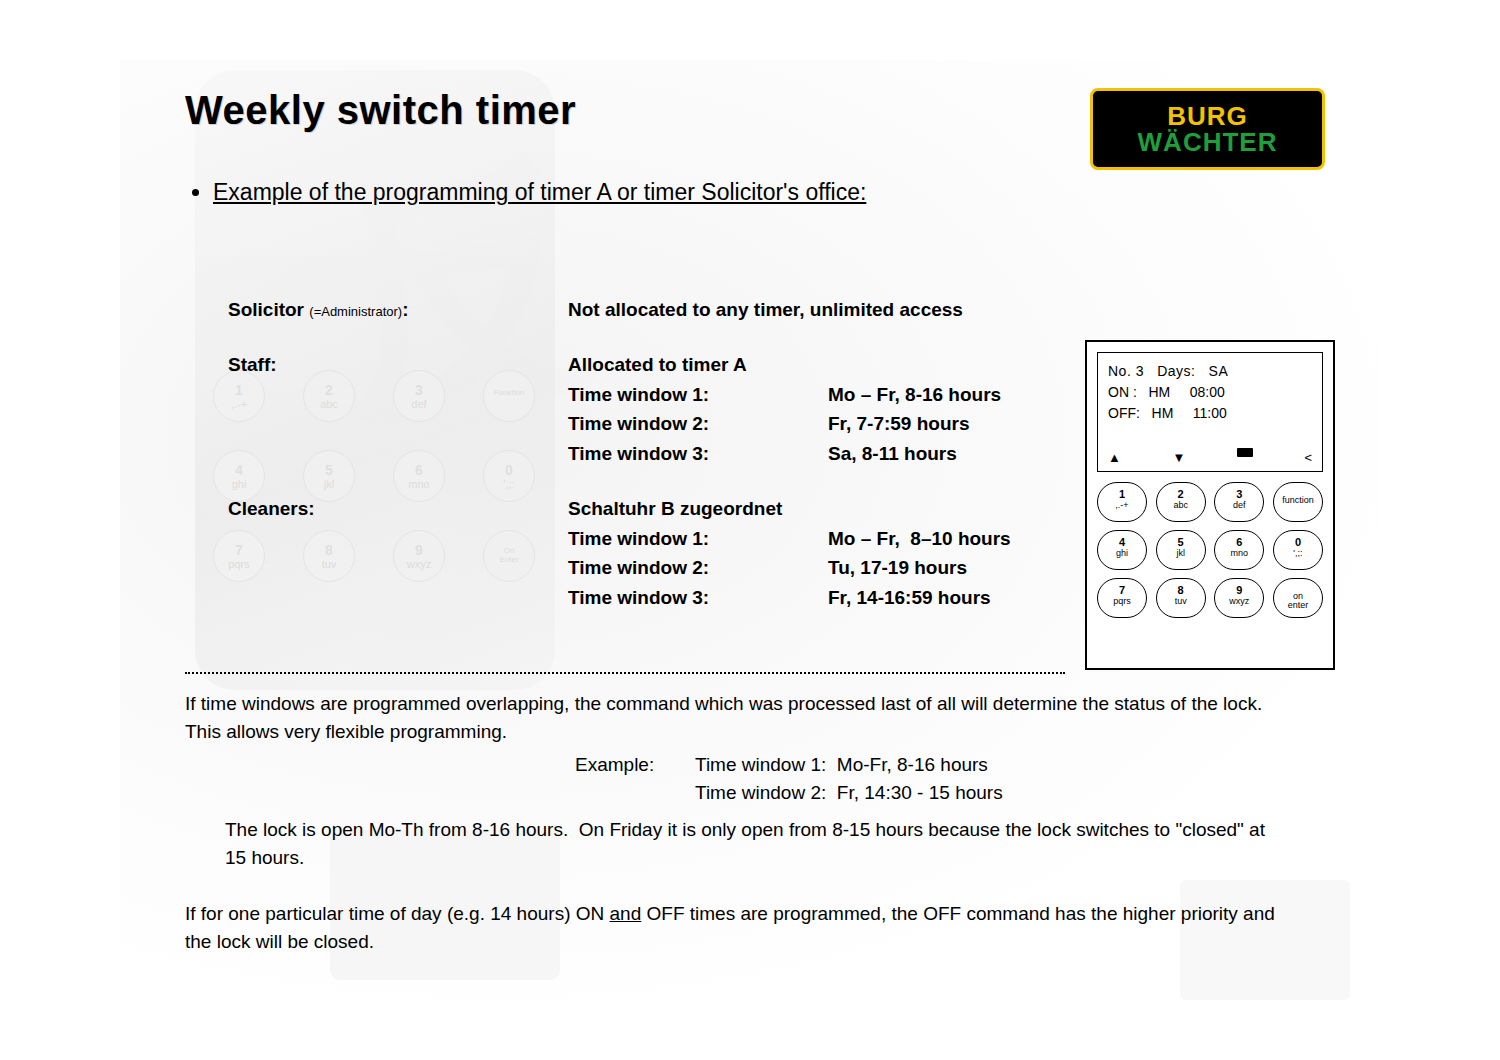反
1,.-+
2abc
3def
Funktion
4ghi
5jkl
6mno
0',;:
7pqrs
8tuv
9wxyz
On
Enter
Weekly switch timer
BURG
WÄCHTER
Example of the programming of timer A or timer Solicitor's office:
| Solicitor (=Administrator) : | Not allocated to any timer, unlimited access |
| Staff: | Allocated to timer A Time window 1: Mo – Fr, 8-16 hours Time window 2: Fr, 7-7:59 hours Time window 3: Sa, 8-11 hours |
| Cleaners: | Schaltuhr B zugeordnet Time window 1: Mo – Fr, 8–10 hours Time window 2: Tu, 17-19 hours Time window 3: Fr, 14-16:59 hours |
No. 3 Days: SA
ON : HM 08:00
OFF: HM 11:00
▲ ▼ <
1,.-+
2abc
3def
function
4ghi
5jkl
6mno
0',;:
7pqrs
8tuv
9wxyz
on
enter
If time windows are programmed overlapping, the command which was processed last of all will determine the status of the lock. This allows very flexible programming.
Example: Time window 1: Mo-Fr, 8-16 hours
Time window 2: Fr, 14:30 - 15 hours
The lock is open Mo-Th from 8-16 hours. On Friday it is only open from 8-15 hours because the lock switches to "closed" at 15 hours.
If for one particular time of day (e.g. 14 hours) ON and OFF times are programmed, the OFF command has the higher priority and the lock will be closed.
7